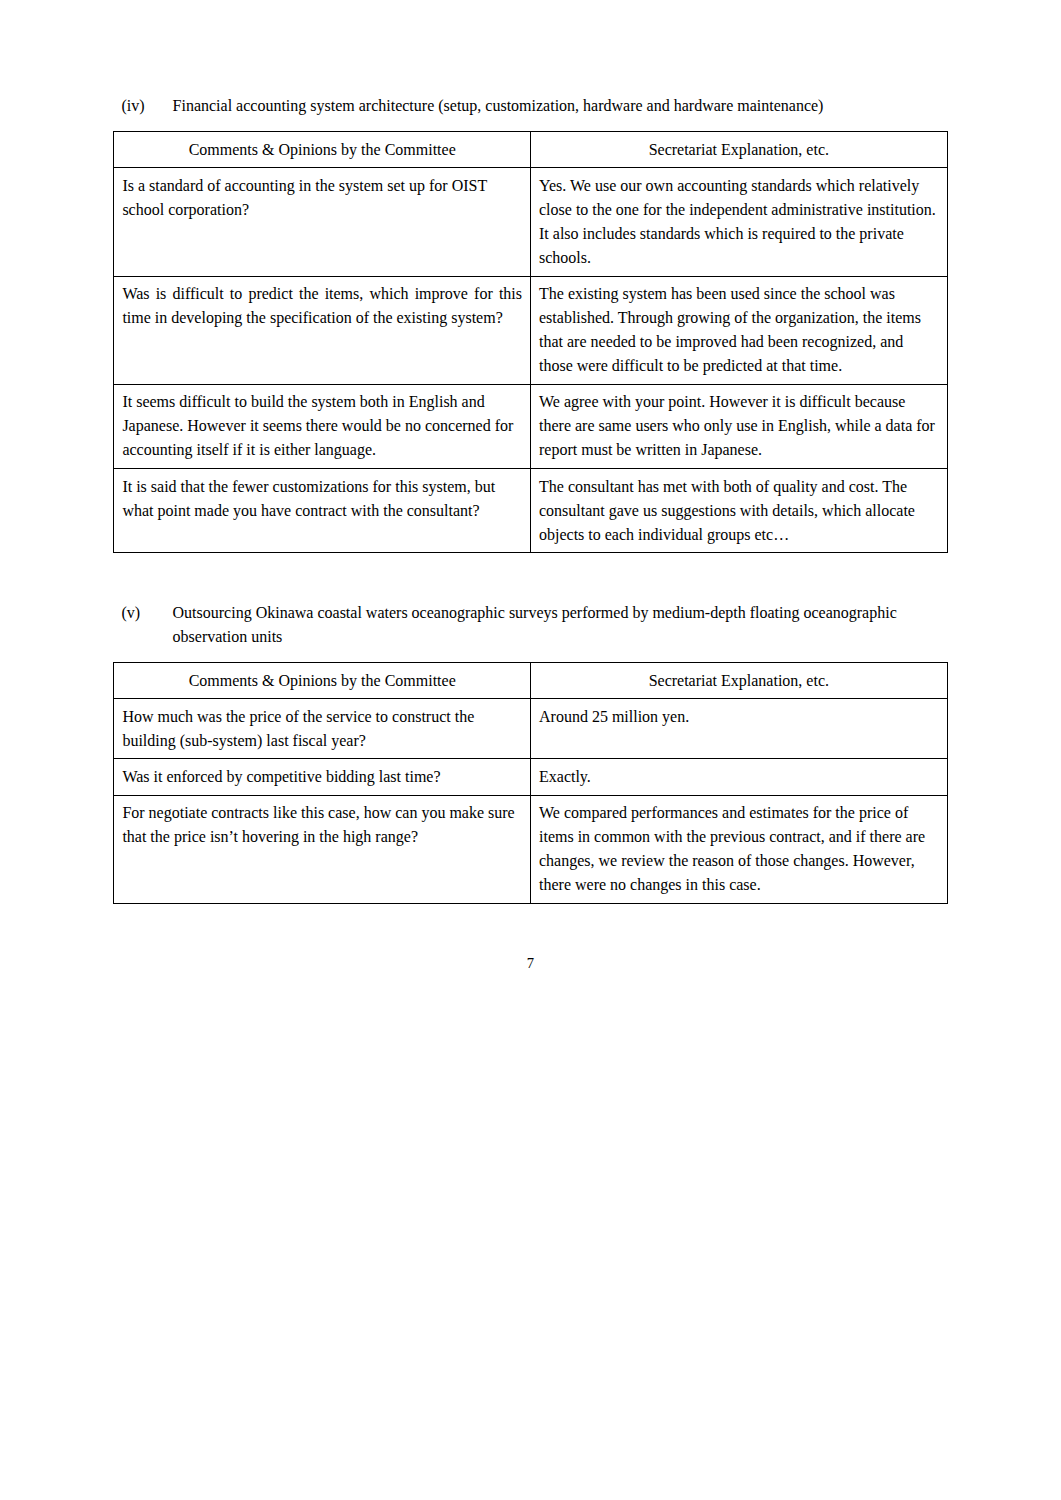(iv)
Financial accounting system architecture (setup, customization, hardware and hardware maintenance)
| Comments & Opinions by the Committee | Secretariat Explanation, etc. |
| --- | --- |
| Is a standard of accounting in the system set up for OIST school corporation? | Yes. We use our own accounting standards which relatively close to the one for the independent administrative institution. It also includes standards which is required to the private schools. |
| Was is difficult to predict the items, which improve for this time in developing the specification of the existing system? | The existing system has been used since the school was established. Through growing of the organization, the items that are needed to be improved had been recognized, and those were difficult to be predicted at that time. |
| It seems difficult to build the system both in English and Japanese. However it seems there would be no concerned for accounting itself if it is either language. | We agree with your point. However it is difficult because there are same users who only use in English, while a data for report must be written in Japanese. |
| It is said that the fewer customizations for this system, but what point made you have contract with the consultant? | The consultant has met with both of quality and cost. The consultant gave us suggestions with details, which allocate objects to each individual groups etc… |
(v)
Outsourcing Okinawa coastal waters oceanographic surveys performed by medium-depth floating oceanographic observation units
| Comments & Opinions by the Committee | Secretariat Explanation, etc. |
| --- | --- |
| How much was the price of the service to construct the building (sub-system) last fiscal year? | Around 25 million yen. |
| Was it enforced by competitive bidding last time? | Exactly. |
| For negotiate contracts like this case, how can you make sure that the price isn’t hovering in the high range? | We compared performances and estimates for the price of items in common with the previous contract, and if there are changes, we review the reason of those changes. However, there were no changes in this case. |
7